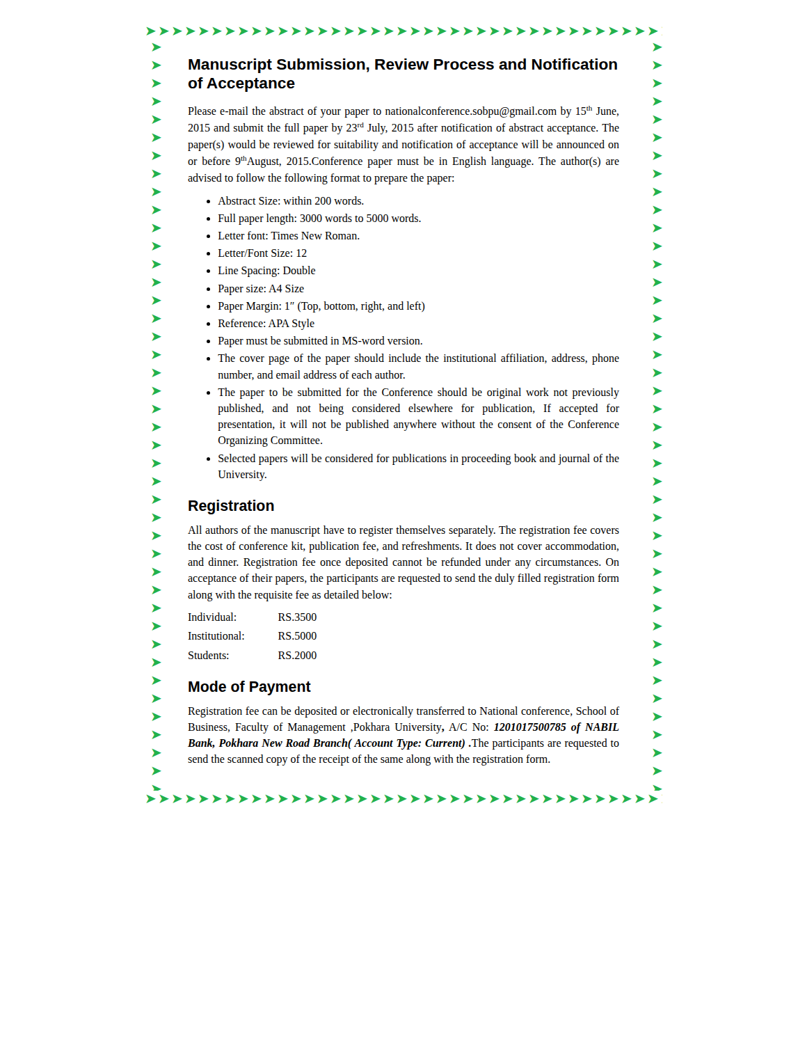➤➤➤➤➤➤➤➤➤➤➤➤➤➤➤➤➤➤➤➤➤➤➤➤➤➤➤➤➤➤➤➤➤➤➤➤➤➤➤➤➤➤➤➤➤➤➤➤➤➤➤➤➤➤➤➤➤➤➤➤
➤➤➤➤➤➤➤➤➤➤➤➤➤➤➤➤➤➤➤➤➤➤➤➤➤➤➤➤➤➤➤➤➤➤➤➤➤➤➤➤➤➤➤➤➤➤➤➤➤➤➤➤➤➤➤➤➤➤➤➤
➤➤➤➤➤➤➤➤➤➤➤➤➤➤➤➤➤➤➤➤➤➤➤➤➤➤➤➤➤➤➤➤➤➤➤➤➤➤➤➤➤➤➤➤➤➤➤➤
➤➤➤➤➤➤➤➤➤➤➤➤➤➤➤➤➤➤➤➤➤➤➤➤➤➤➤➤➤➤➤➤➤➤➤➤➤➤➤➤➤➤➤➤➤➤➤➤
Manuscript Submission, Review Process and Notification of Acceptance
Please e-mail the abstract of your paper to nationalconference.sobpu@gmail.com by 15th June, 2015 and submit the full paper by 23rd July, 2015 after notification of abstract acceptance. The paper(s) would be reviewed for suitability and notification of acceptance will be announced on or before 9thAugust, 2015.Conference paper must be in English language. The author(s) are advised to follow the following format to prepare the paper:
Abstract Size: within 200 words.
Full paper length: 3000 words to 5000 words.
Letter font: Times New Roman.
Letter/Font Size: 12
Line Spacing: Double
Paper size: A4 Size
Paper Margin: 1″ (Top, bottom, right, and left)
Reference: APA Style
Paper must be submitted in MS-word version.
The cover page of the paper should include the institutional affiliation, address, phone number, and email address of each author.
The paper to be submitted for the Conference should be original work not previously published, and not being considered elsewhere for publication, If accepted for presentation, it will not be published anywhere without the consent of the Conference Organizing Committee.
Selected papers will be considered for publications in proceeding book and journal of the University.
Registration
All authors of the manuscript have to register themselves separately. The registration fee covers the cost of conference kit, publication fee, and refreshments. It does not cover accommodation, and dinner. Registration fee once deposited cannot be refunded under any circumstances. On acceptance of their papers, the participants are requested to send the duly filled registration form along with the requisite fee as detailed below:
Individual: RS.3500
Institutional: RS.5000
Students: RS.2000
Mode of Payment
Registration fee can be deposited or electronically transferred to National conference, School of Business, Faculty of Management ,Pokhara University, A/C No: 1201017500785 of NABIL Bank, Pokhara New Road Branch( Account Type: Current) . The participants are requested to send the scanned copy of the receipt of the same along with the registration form.